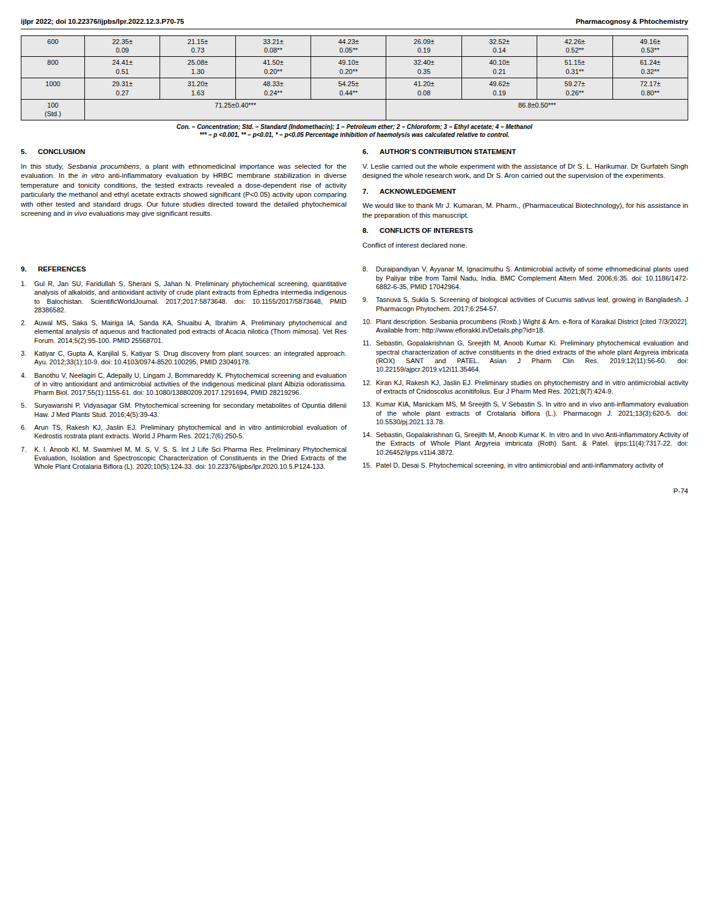ijlpr 2022; doi 10.22376/ijpbs/lpr.2022.12.3.P70-75 Pharmacognosy & Phtochemistry
| 600 | 22.35± 0.09 | 21.15± 0.73 | 33.21± 0.08** | 44.23± 0.05** | 26.09± 0.19 | 32.52± 0.14 | 42.26± 0.52** | 49.16± 0.53** |
| 800 | 24.41± 0.51 | 25.08± 1.30 | 41.50± 0.20** | 49.10± 0.20** | 32.40± 0.35 | 40.10± 0.21 | 51.15± 0.31** | 61.24± 0.32** |
| 1000 | 29.31± 0.27 | 31.20± 1.63 | 48.33± 0.24** | 54.25± 0.44** | 41.20± 0.08 | 49.62± 0.19 | 59.27± 0.26** | 72.17± 0.80** |
| 100 (Std.) | 71.25±0.40*** | 86.8±0.50*** |
Con. – Concentration; Std. – Standard (Indomethacin); 1 – Petroleum ether; 2 – Chloroform; 3 – Ethyl acetate; 4 – Methanol
*** – p <0.001, ** – p<0.01, * – p<0.05 Percentage inhibition of haemolysis was calculated relative to control.
5. CONCLUSION
In this study, Sesbania procumbens, a plant with ethnomedicinal importance was selected for the evaluation. In the in vitro anti-inflammatory evaluation by HRBC membrane stabilization in diverse temperature and tonicity conditions, the tested extracts revealed a dose-dependent rise of activity particularly the methanol and ethyl acetate extracts showed significant (P<0.05) activity upon comparing with other tested and standard drugs. Our future studies directed toward the detailed phytochemical screening and in vivo evaluations may give significant results.
6. AUTHOR’S CONTRIBUTION STATEMENT
V. Leslie carried out the whole experiment with the assistance of Dr S. L. Harikumar. Dr Gurfateh Singh designed the whole research work, and Dr S. Aron carried out the supervision of the experiments.
7. ACKNOWLEDGEMENT
We would like to thank Mr J. Kumaran, M. Pharm., (Pharmaceutical Biotechnology), for his assistance in the preparation of this manuscript.
8. CONFLICTS OF INTERESTS
Conflict of interest declared none.
9. REFERENCES
Gul R, Jan SU, Faridullah S, Sherani S, Jahan N. Preliminary phytochemical screening, quantitative analysis of alkaloids, and antioxidant activity of crude plant extracts from Ephedra intermedia indigenous to Balochistan. ScientificWorldJournal. 2017;2017:5873648. doi: 10.1155/2017/5873648, PMID 28386582.
Auwal MS, Saka S, Mairiga IA, Sanda KA, Shuaibu A, Ibrahim A. Preliminary phytochemical and elemental analysis of aqueous and fractionated pod extracts of Acacia nilotica (Thorn mimosa). Vet Res Forum. 2014;5(2):95-100. PMID 25568701.
Katiyar C, Gupta A, Kanjilal S, Katiyar S. Drug discovery from plant sources: an integrated approach. Ayu. 2012;33(1):10-9. doi: 10.4103/0974-8520.100295, PMID 23049178.
Banothu V, Neelagiri C, Adepally U, Lingam J, Bommareddy K. Phytochemical screening and evaluation of in vitro antioxidant and antimicrobial activities of the indigenous medicinal plant Albizia odoratissima. Pharm Biol. 2017;55(1):1155-61. doi: 10.1080/13880209.2017.1291694, PMID 28219296.
Suryawanshi P, Vidyasagar GM. Phytochemical screening for secondary metabolites of Opuntia dillenii Haw. J Med Plants Stud. 2016;4(5):39-43.
Arun TS, Rakesh KJ, Jaslin EJ. Preliminary phytochemical and in vitro antimicrobial evaluation of Kedrostis rostrata plant extracts. World J Pharm Res. 2021;7(6):250-5.
K. I. Anoob KI, M. Swamivel M, M. S, V. S. S. Int J Life Sci Pharma Res. Preliminary Phytochemical Evaluation, Isolation and Spectroscopic Characterization of Constituents in the Dried Extracts of the Whole Plant Crotalaria Biflora (L). 2020;10(5):124-33. doi: 10.22376/ijpbs/lpr.2020.10.5.P124-133.
Duraipandiyan V, Ayyanar M, Ignacimuthu S. Antimicrobial activity of some ethnomedicinal plants used by Paliyar tribe from Tamil Nadu, India. BMC Complement Altern Med. 2006;6:35. doi: 10.1186/1472-6882-6-35, PMID 17042964.
Tasnuva S, Sukla S. Screening of biological activities of Cucumis sativus leaf, growing in Bangladesh. J Pharmacogn Phytochem. 2017;6:254-57.
Plant description. Sesbania procumbens (Roxb.) Wight & Arn. e-flora of Karaikal District [cited 7/3/2022]. Available from: http://www.eflorakkl.in/Details.php?id=18.
Sebastin, Gopalakrishnan G, Sreejith M, Anoob Kumar Ki. Preliminary phytochemical evaluation and spectral characterization of active constituents in the dried extracts of the whole plant Argyreia imbricata (ROX) SANT and PATEL. Asian J Pharm Clin Res. 2019;12(11):56-60. doi: 10.22159/ajpcr.2019.v12i11.35464.
Kiran KJ, Rakesh KJ, Jaslin EJ. Preliminary studies on phytochemistry and in vitro antimicrobial activity of extracts of Cnidoscolus aconitifolius. Eur J Pharm Med Res. 2021;8(7):424-9.
Kumar KIA, Manickam MS, M Sreejith S, V Sebastin S. In vitro and in vivo anti-inflammatory evaluation of the whole plant extracts of Crotalaria biflora (L.). Pharmacogn J. 2021;13(3):620-5. doi: 10.5530/pj.2021.13.78.
Sebastin, Gopalakrishnan G, Sreejith M, Anoob Kumar K. In vitro and In vivo Anti-inflammatory Activity of the Extracts of Whole Plant Argyreia imbricata (Roth) Sant. & Patel. ijrps;11(4):7317-22. doi: 10.26452/ijrps.v11i4.3872.
Patel D, Desai S. Phytochemical screening, in vitro antimicrobial and anti-inflammatory activity of
P-74